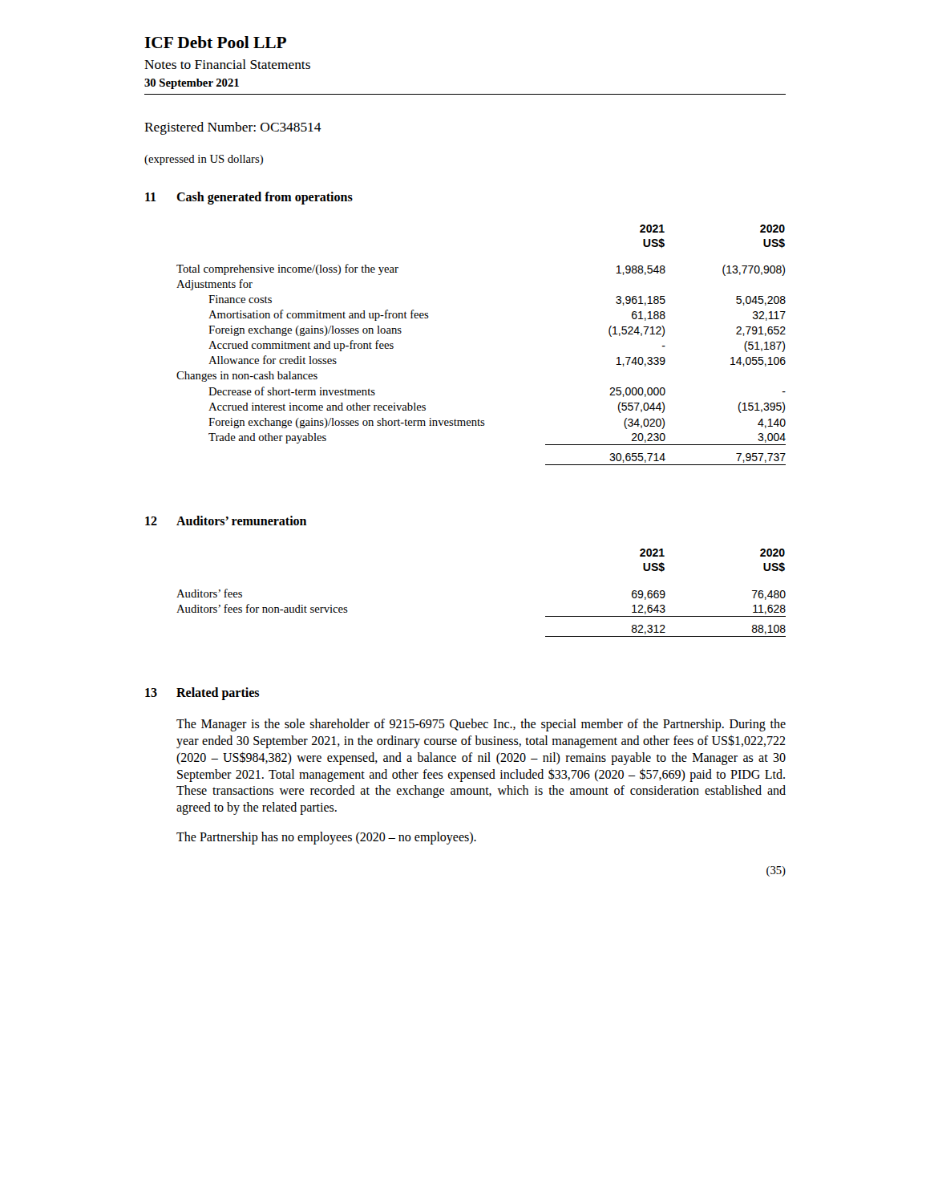ICF Debt Pool LLP
Notes to Financial Statements
30 September 2021
Registered Number: OC348514
(expressed in US dollars)
11 Cash generated from operations
| | 2021 US$ | 2020 US$ |
| --- | --- | --- |
| Total comprehensive income/(loss) for the year | 1,988,548 | (13,770,908) |
| Adjustments for | | |
| Finance costs | 3,961,185 | 5,045,208 |
| Amortisation of commitment and up-front fees | 61,188 | 32,117 |
| Foreign exchange (gains)/losses on loans | (1,524,712) | 2,791,652 |
| Accrued commitment and up-front fees | - | (51,187) |
| Allowance for credit losses | 1,740,339 | 14,055,106 |
| Changes in non-cash balances | | |
| Decrease of short-term investments | 25,000,000 | - |
| Accrued interest income and other receivables | (557,044) | (151,395) |
| Foreign exchange (gains)/losses on short-term investments | (34,020) | 4,140 |
| Trade and other payables | 20,230 | 3,004 |
| | 30,655,714 | 7,957,737 |
12 Auditors’ remuneration
| | 2021 US$ | 2020 US$ |
| --- | --- | --- |
| Auditors’ fees | 69,669 | 76,480 |
| Auditors’ fees for non-audit services | 12,643 | 11,628 |
| | 82,312 | 88,108 |
13 Related parties
The Manager is the sole shareholder of 9215-6975 Quebec Inc., the special member of the Partnership. During the year ended 30 September 2021, in the ordinary course of business, total management and other fees of US$1,022,722 (2020 – US$984,382) were expensed, and a balance of nil (2020 – nil) remains payable to the Manager as at 30 September 2021. Total management and other fees expensed included $33,706 (2020 – $57,669) paid to PIDG Ltd. These transactions were recorded at the exchange amount, which is the amount of consideration established and agreed to by the related parties.
The Partnership has no employees (2020 – no employees).
(35)